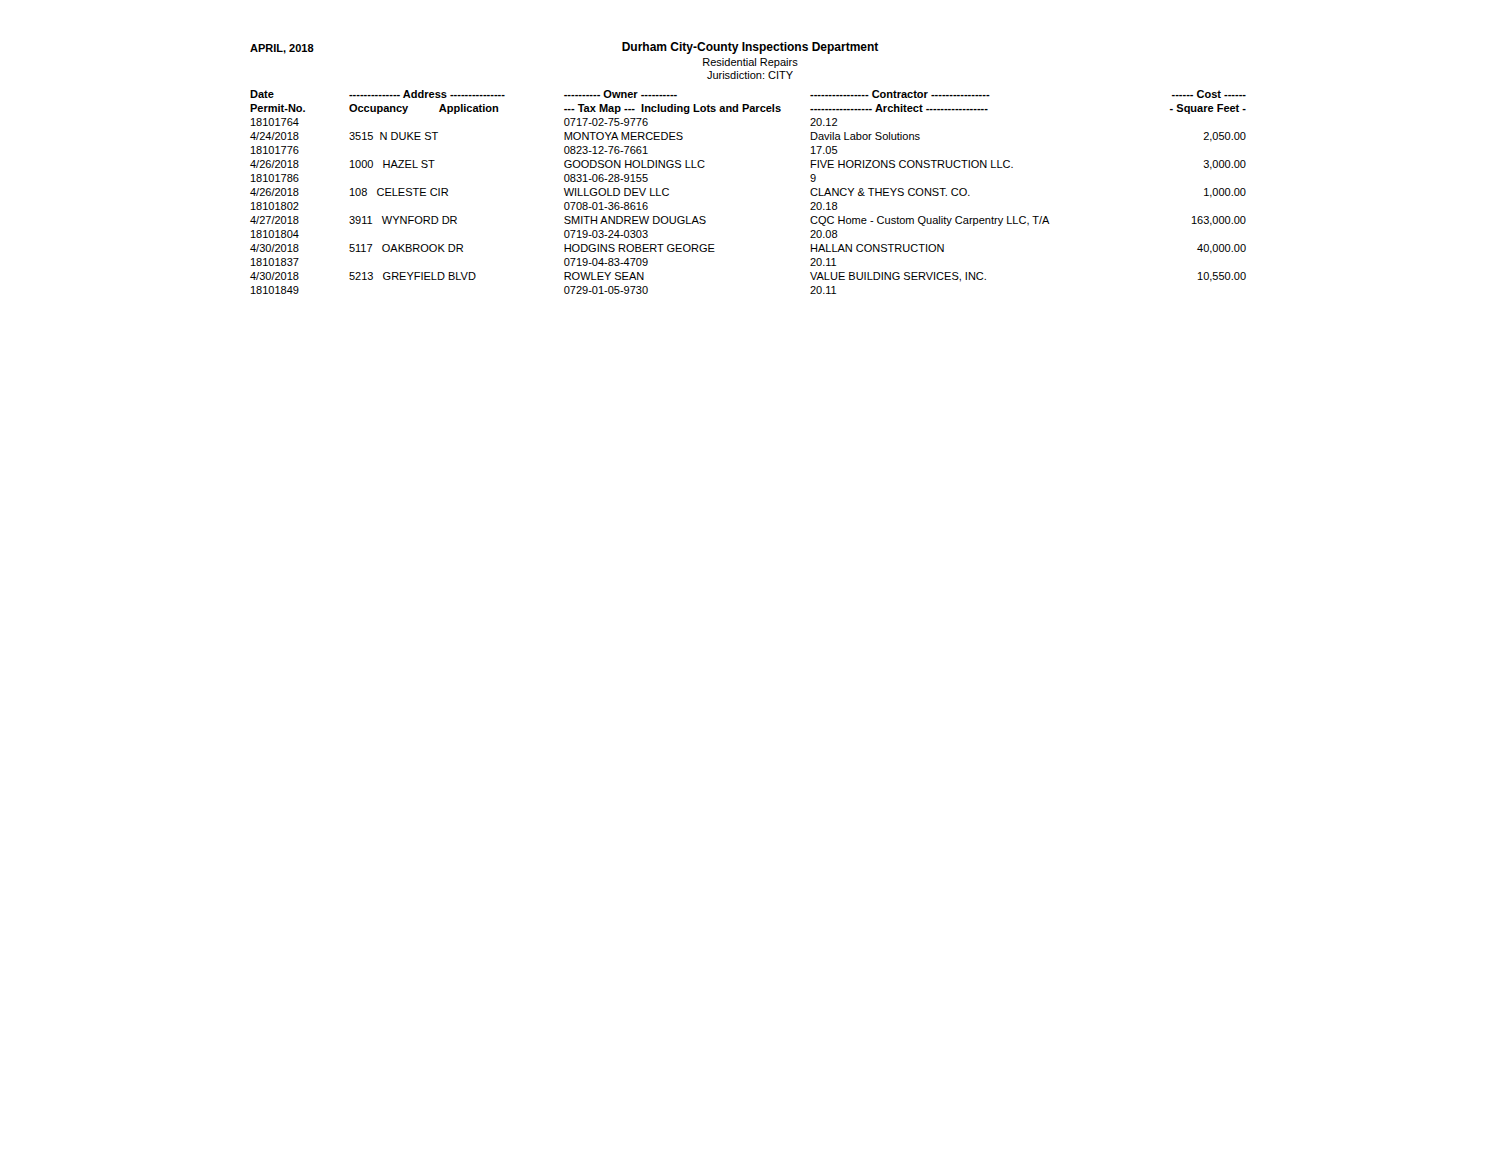APRIL, 2018
Durham City-County Inspections Department
Residential Repairs
Jurisdiction: CITY
| Date | -------------- Address --------------- | ---------- Owner ---------- | ---------------- Contractor ---------------- | ------ Cost ------ |
| --- | --- | --- | --- | --- |
| Permit-No. | Occupancy Application | --- Tax Map --- Including Lots and Parcels | ----------------- Architect ----------------- | - Square Feet - |
| 18101764 | | 0717-02-75-9776 | 20.12 | |
| 4/24/2018 | 3515 N DUKE ST | MONTOYA MERCEDES | Davila Labor Solutions | 2,050.00 |
| 18101776 | | 0823-12-76-7661 | 17.05 | |
| 4/26/2018 | 1000 HAZEL ST | GOODSON HOLDINGS LLC | FIVE HORIZONS CONSTRUCTION LLC. | 3,000.00 |
| 18101786 | | 0831-06-28-9155 | 9 | |
| 4/26/2018 | 108 CELESTE CIR | WILLGOLD DEV LLC | CLANCY & THEYS CONST. CO. | 1,000.00 |
| 18101802 | | 0708-01-36-8616 | 20.18 | |
| 4/27/2018 | 3911 WYNFORD DR | SMITH ANDREW DOUGLAS | CQC Home - Custom Quality Carpentry LLC, T/A | 163,000.00 |
| 18101804 | | 0719-03-24-0303 | 20.08 | |
| 4/30/2018 | 5117 OAKBROOK DR | HODGINS ROBERT GEORGE | HALLAN CONSTRUCTION | 40,000.00 |
| 18101837 | | 0719-04-83-4709 | 20.11 | |
| 4/30/2018 | 5213 GREYFIELD BLVD | ROWLEY SEAN | VALUE BUILDING SERVICES, INC. | 10,550.00 |
| 18101849 | | 0729-01-05-9730 | 20.11 | |